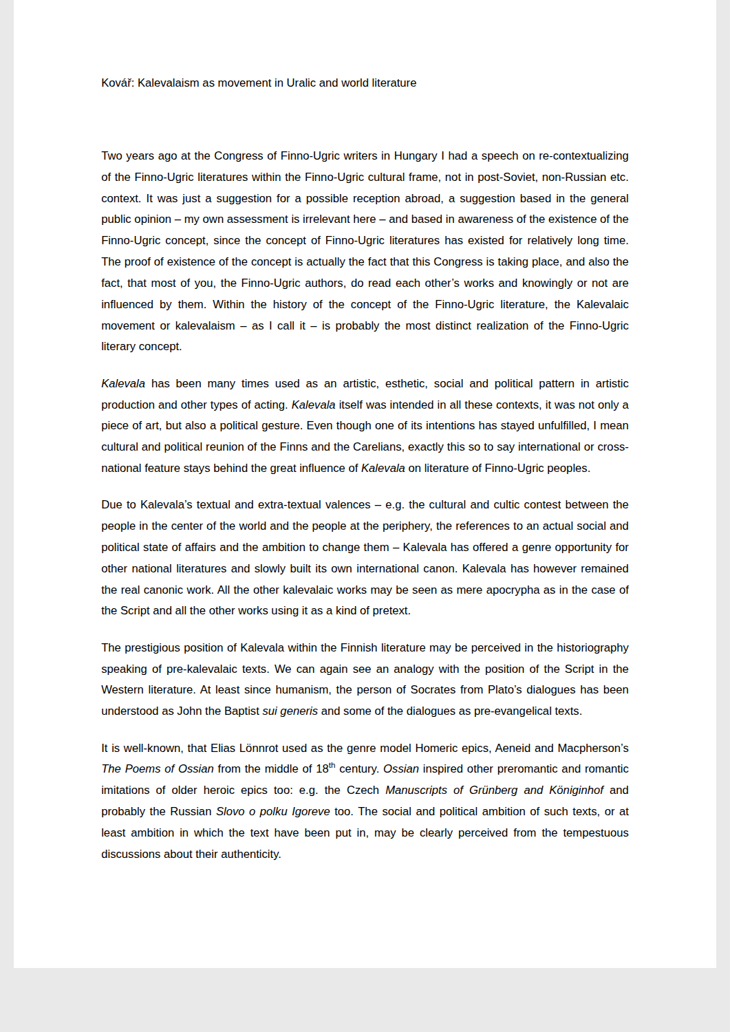Kovář: Kalevalaism as movement in Uralic and world literature
Two years ago at the Congress of Finno-Ugric writers in Hungary I had a speech on re-contextualizing of the Finno-Ugric literatures within the Finno-Ugric cultural frame, not in post-Soviet, non-Russian etc. context. It was just a suggestion for a possible reception abroad, a suggestion based in the general public opinion – my own assessment is irrelevant here – and based in awareness of the existence of the Finno-Ugric concept, since the concept of Finno-Ugric literatures has existed for relatively long time. The proof of existence of the concept is actually the fact that this Congress is taking place, and also the fact, that most of you, the Finno-Ugric authors, do read each other’s works and knowingly or not are influenced by them. Within the history of the concept of the Finno-Ugric literature, the Kalevalaic movement or kalevalaism – as I call it – is probably the most distinct realization of the Finno-Ugric literary concept.
Kalevala has been many times used as an artistic, esthetic, social and political pattern in artistic production and other types of acting. Kalevala itself was intended in all these contexts, it was not only a piece of art, but also a political gesture. Even though one of its intentions has stayed unfulfilled, I mean cultural and political reunion of the Finns and the Carelians, exactly this so to say international or cross-national feature stays behind the great influence of Kalevala on literature of Finno-Ugric peoples.
Due to Kalevala’s textual and extra-textual valences – e.g. the cultural and cultic contest between the people in the center of the world and the people at the periphery, the references to an actual social and political state of affairs and the ambition to change them – Kalevala has offered a genre opportunity for other national literatures and slowly built its own international canon. Kalevala has however remained the real canonic work. All the other kalevalaic works may be seen as mere apocrypha as in the case of the Script and all the other works using it as a kind of pretext.
The prestigious position of Kalevala within the Finnish literature may be perceived in the historiography speaking of pre-kalevalaic texts. We can again see an analogy with the position of the Script in the Western literature. At least since humanism, the person of Socrates from Plato’s dialogues has been understood as John the Baptist sui generis and some of the dialogues as pre-evangelical texts.
It is well-known, that Elias Lönnrot used as the genre model Homeric epics, Aeneid and Macpherson’s The Poems of Ossian from the middle of 18th century. Ossian inspired other preromantic and romantic imitations of older heroic epics too: e.g. the Czech Manuscripts of Grünberg and Königinhof and probably the Russian Slovo o polku Igoreve too. The social and political ambition of such texts, or at least ambition in which the text have been put in, may be clearly perceived from the tempestuous discussions about their authenticity.